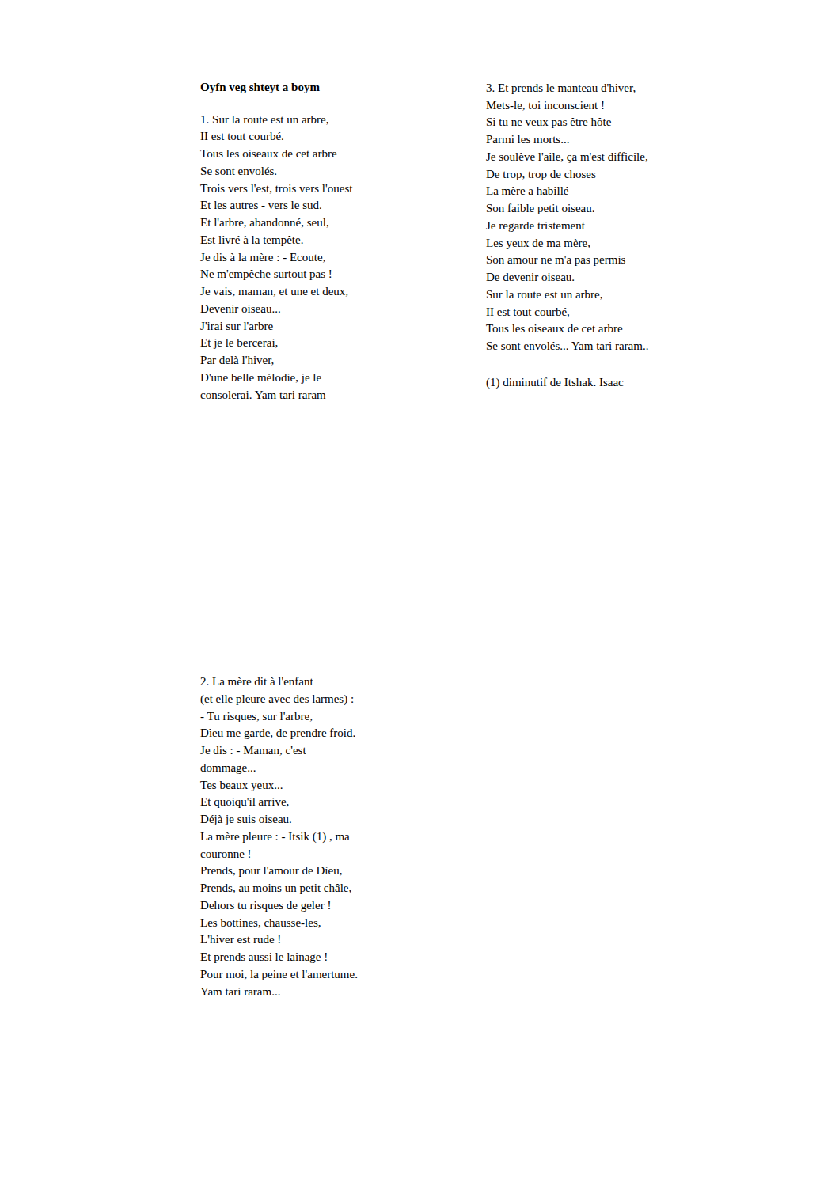Oyfn veg shteyt a boym
1. Sur la route est un arbre,
II est tout courbé.
Tous les oiseaux de cet arbre
Se sont envolés.
Trois vers l'est, trois vers l'ouest
Et les autres - vers le sud.
Et l'arbre, abandonné, seul,
Est livré à la tempête.
Je dis à la mère : - Ecoute,
Ne m'empêche surtout pas !
Je vais, maman, et une et deux,
Devenir oiseau...
J'irai sur l'arbre
Et je le bercerai,
Par delà l'hiver,
D'une belle mélodie, je le consolerai. Yam tari raram
2. La mère dit à l'enfant
(et elle pleure avec des larmes) :
- Tu risques, sur l'arbre,
Dìeu me garde, de prendre froid.
Je dis : - Maman, c'est dommage...
Tes beaux yeux...
Et quoiqu'il arrive,
Déjà je suis oiseau.
La mère pleure : - Itsik (1) , ma couronne !
Prends, pour l'amour de Dìeu,
Prends, au moins un petit châle,
Dehors tu risques de geler !
Les bottines, chausse-les,
L'hiver est rude !
Et prends aussi le lainage !
Pour moi, la peine et l'amertume. Yam tari raram...
3. Et prends le manteau d'hiver,
Mets-le, toi inconscient !
Si tu ne veux pas être hôte
Parmi les morts...
Je soulève l'aile, ça m'est difficile,
De trop, trop de choses
La mère a habillé
Son faible petit oiseau.
Je regarde tristement
Les yeux de ma mère,
Son amour ne m'a pas permis
De devenir oiseau.
Sur la route est un arbre,
II est tout courbé,
Tous les oiseaux de cet arbre
Se sont envolés... Yam tari raram..
(1) diminutif de Itshak. Isaac